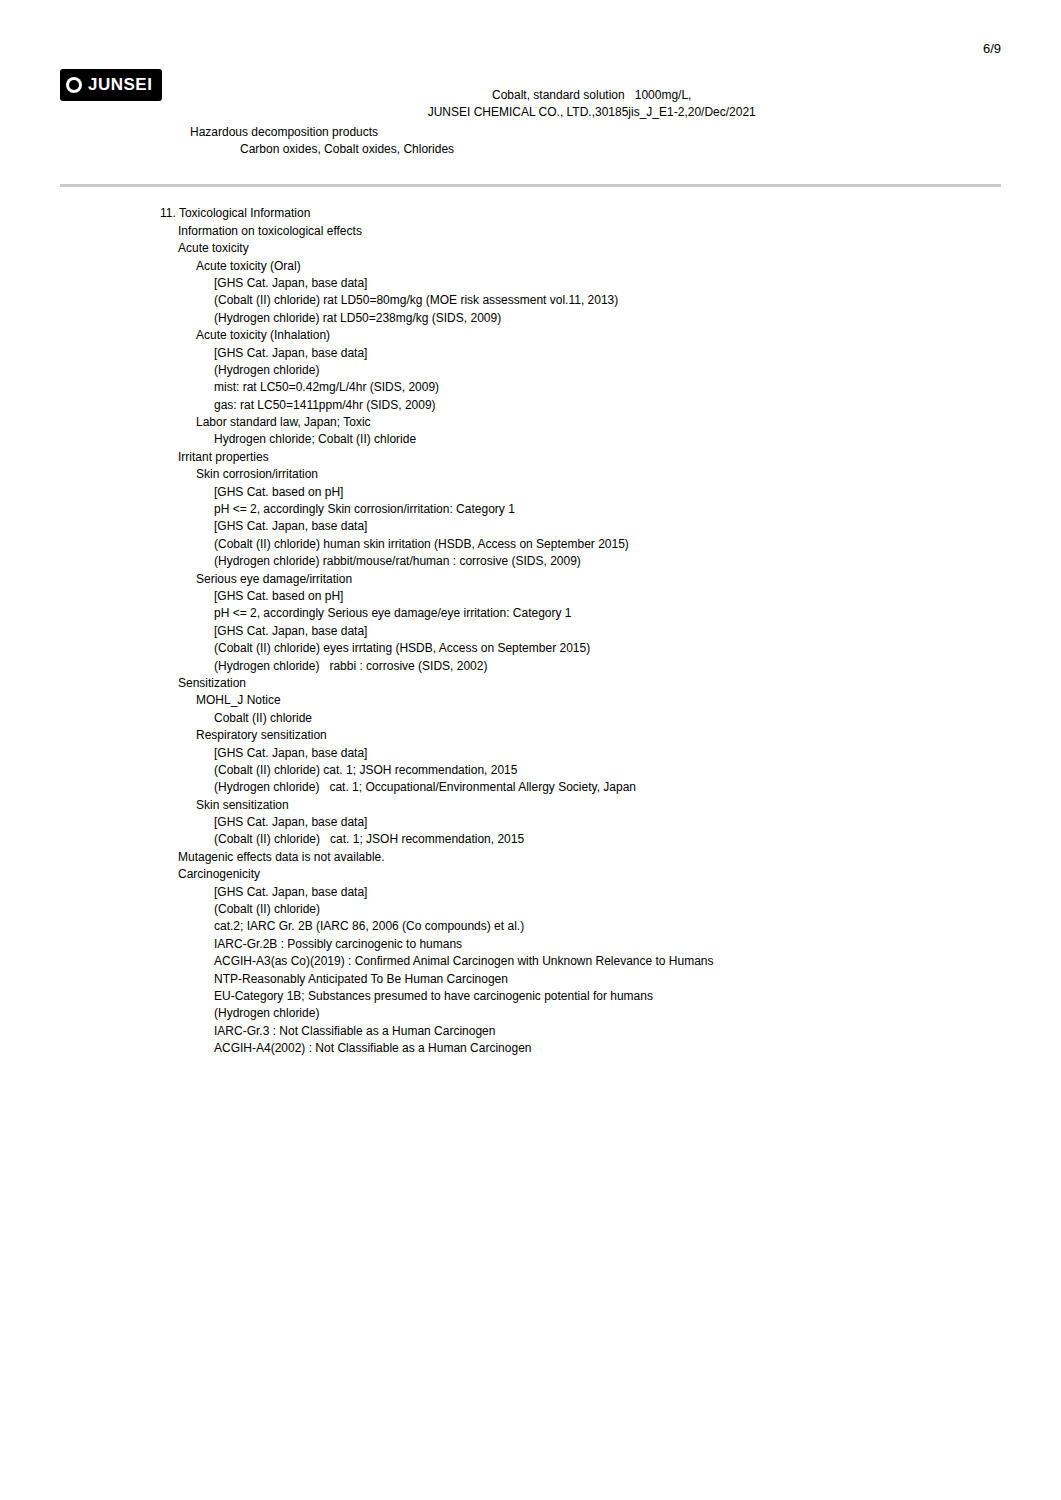6/9
JUNSEI
Cobalt, standard solution 1000mg/L,
JUNSEI CHEMICAL CO., LTD.,30185jis_J_E1-2,20/Dec/2021
Hazardous decomposition products
Carbon oxides, Cobalt oxides, Chlorides
11. Toxicological Information
Information on toxicological effects
Acute toxicity
Acute toxicity (Oral)
[GHS Cat. Japan, base data]
(Cobalt (II) chloride) rat LD50=80mg/kg (MOE risk assessment vol.11, 2013)
(Hydrogen chloride) rat LD50=238mg/kg (SIDS, 2009)
Acute toxicity (Inhalation)
[GHS Cat. Japan, base data]
(Hydrogen chloride)
mist: rat LC50=0.42mg/L/4hr (SIDS, 2009)
gas: rat LC50=1411ppm/4hr (SIDS, 2009)
Labor standard law, Japan; Toxic
Hydrogen chloride; Cobalt (II) chloride
Irritant properties
Skin corrosion/irritation
[GHS Cat. based on pH]
pH <= 2, accordingly Skin corrosion/irritation: Category 1
[GHS Cat. Japan, base data]
(Cobalt (II) chloride) human skin irritation (HSDB, Access on September 2015)
(Hydrogen chloride) rabbit/mouse/rat/human : corrosive (SIDS, 2009)
Serious eye damage/irritation
[GHS Cat. based on pH]
pH <= 2, accordingly Serious eye damage/eye irritation: Category 1
[GHS Cat. Japan, base data]
(Cobalt (II) chloride) eyes irrtating (HSDB, Access on September 2015)
(Hydrogen chloride) rabbi : corrosive (SIDS, 2002)
Sensitization
MOHL_J Notice
Cobalt (II) chloride
Respiratory sensitization
[GHS Cat. Japan, base data]
(Cobalt (II) chloride) cat. 1; JSOH recommendation, 2015
(Hydrogen chloride) cat. 1; Occupational/Environmental Allergy Society, Japan
Skin sensitization
[GHS Cat. Japan, base data]
(Cobalt (II) chloride) cat. 1; JSOH recommendation, 2015
Mutagenic effects data is not available.
Carcinogenicity
[GHS Cat. Japan, base data]
(Cobalt (II) chloride)
cat.2; IARC Gr. 2B (IARC 86, 2006 (Co compounds) et al.)
IARC-Gr.2B : Possibly carcinogenic to humans
ACGIH-A3(as Co)(2019) : Confirmed Animal Carcinogen with Unknown Relevance to Humans
NTP-Reasonably Anticipated To Be Human Carcinogen
EU-Category 1B; Substances presumed to have carcinogenic potential for humans
(Hydrogen chloride)
IARC-Gr.3 : Not Classifiable as a Human Carcinogen
ACGIH-A4(2002) : Not Classifiable as a Human Carcinogen